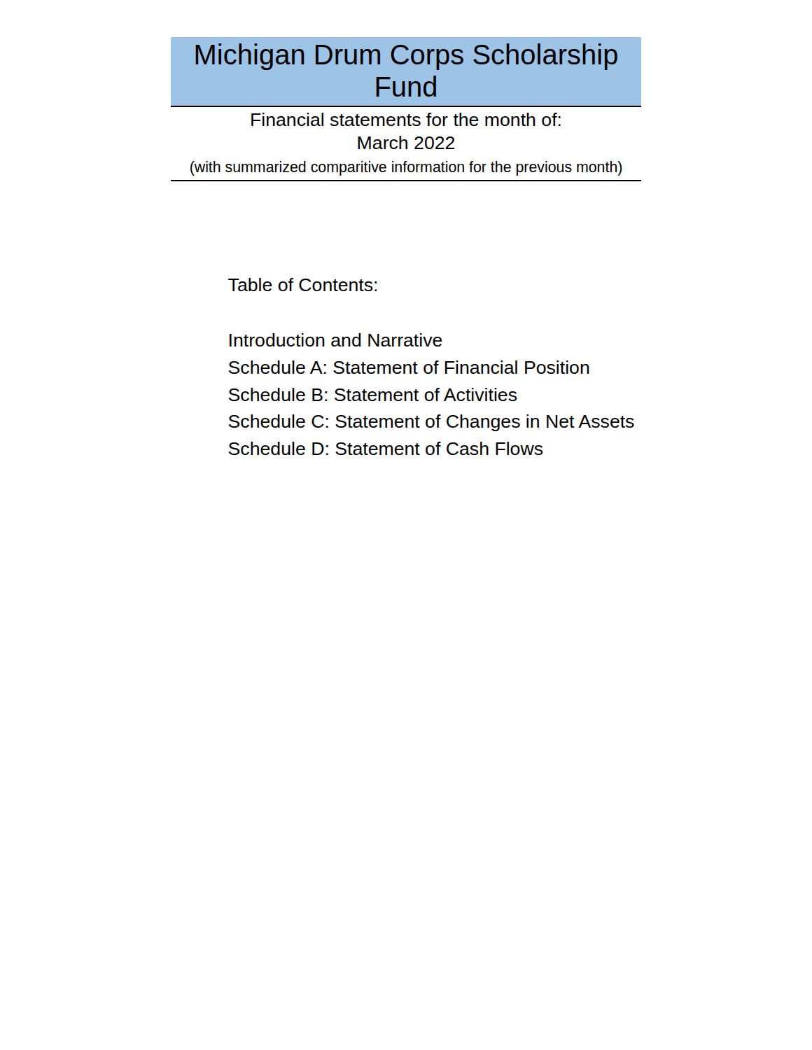Michigan Drum Corps Scholarship Fund
Financial statements for the month of:
March 2022
(with summarized comparitive information for the previous month)
Table of Contents:
Introduction and Narrative
Schedule A: Statement of Financial Position
Schedule B: Statement of Activities
Schedule C: Statement of Changes in Net Assets
Schedule D: Statement of Cash Flows